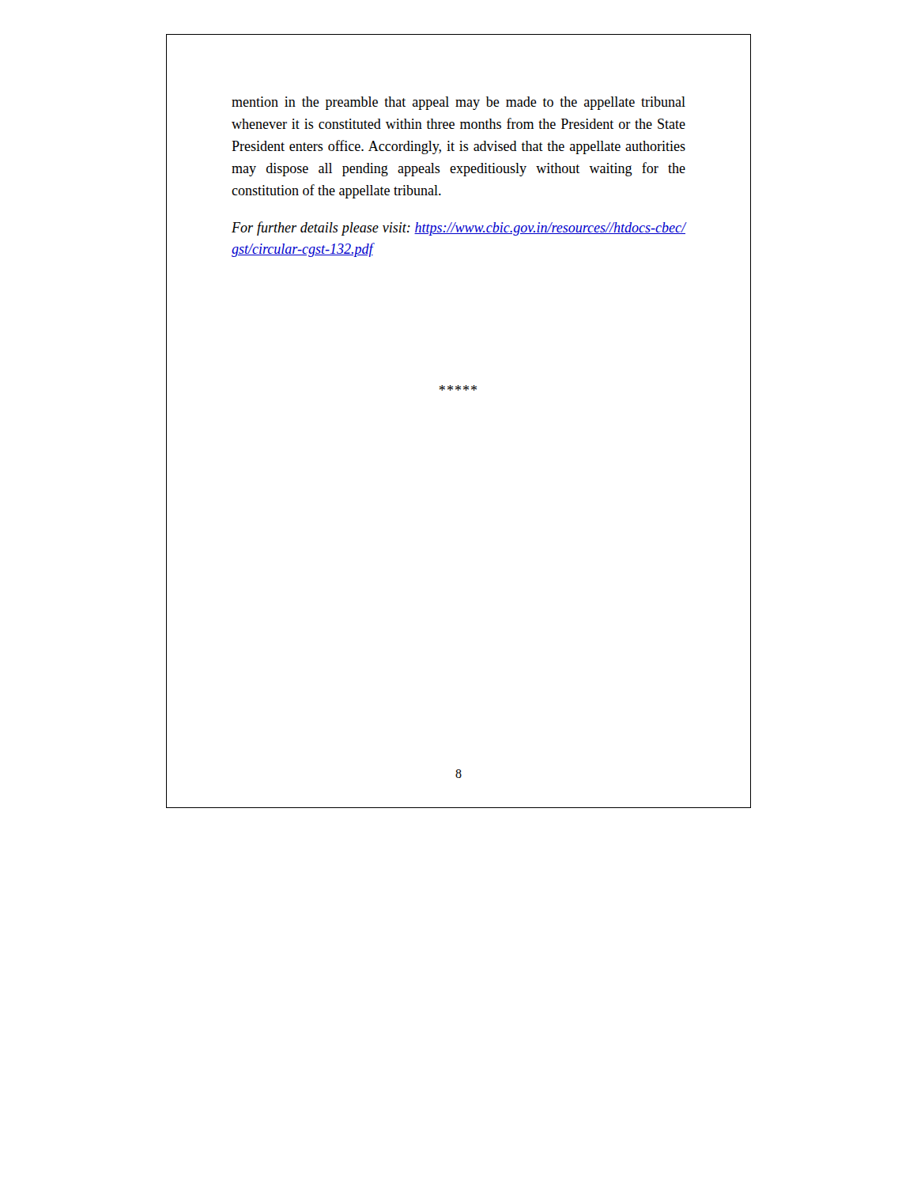mention in the preamble that appeal may be made to the appellate tribunal whenever it is constituted within three months from the President or the State President enters office. Accordingly, it is advised that the appellate authorities may dispose all pending appeals expeditiously without waiting for the constitution of the appellate tribunal.
For further details please visit: https://www.cbic.gov.in/resources//htdocs-cbec/gst/circular-cgst-132.pdf
*****
8